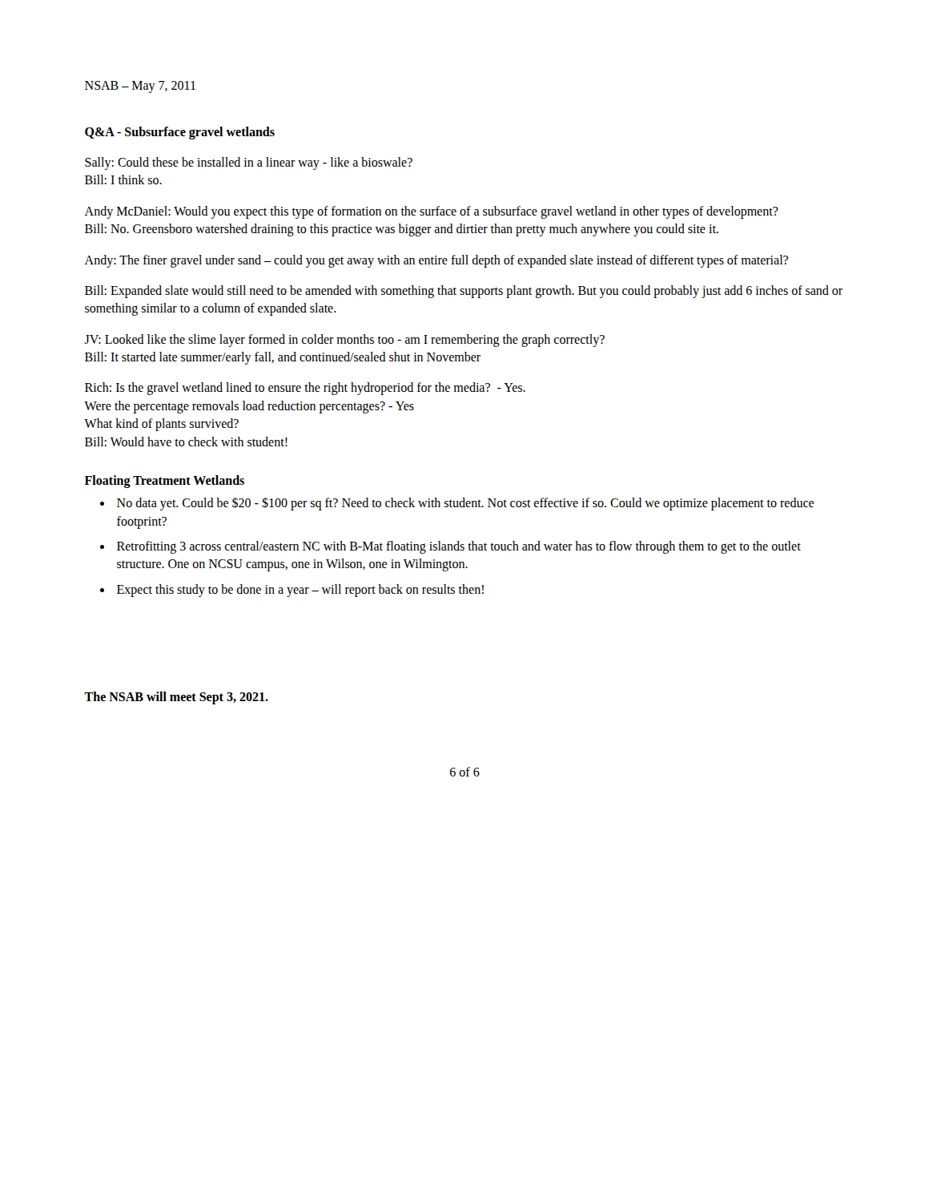NSAB – May 7, 2011
Q&A - Subsurface gravel wetlands
Sally: Could these be installed in a linear way - like a bioswale?
Bill: I think so.
Andy McDaniel: Would you expect this type of formation on the surface of a subsurface gravel wetland in other types of development?
Bill: No. Greensboro watershed draining to this practice was bigger and dirtier than pretty much anywhere you could site it.
Andy: The finer gravel under sand – could you get away with an entire full depth of expanded slate instead of different types of material?
Bill: Expanded slate would still need to be amended with something that supports plant growth. But you could probably just add 6 inches of sand or something similar to a column of expanded slate.
JV: Looked like the slime layer formed in colder months too - am I remembering the graph correctly?
Bill: It started late summer/early fall, and continued/sealed shut in November
Rich: Is the gravel wetland lined to ensure the right hydroperiod for the media? - Yes.
Were the percentage removals load reduction percentages? - Yes
What kind of plants survived?
Bill: Would have to check with student!
Floating Treatment Wetlands
No data yet. Could be $20 - $100 per sq ft? Need to check with student. Not cost effective if so. Could we optimize placement to reduce footprint?
Retrofitting 3 across central/eastern NC with B-Mat floating islands that touch and water has to flow through them to get to the outlet structure. One on NCSU campus, one in Wilson, one in Wilmington.
Expect this study to be done in a year – will report back on results then!
The NSAB will meet Sept 3, 2021.
6 of 6